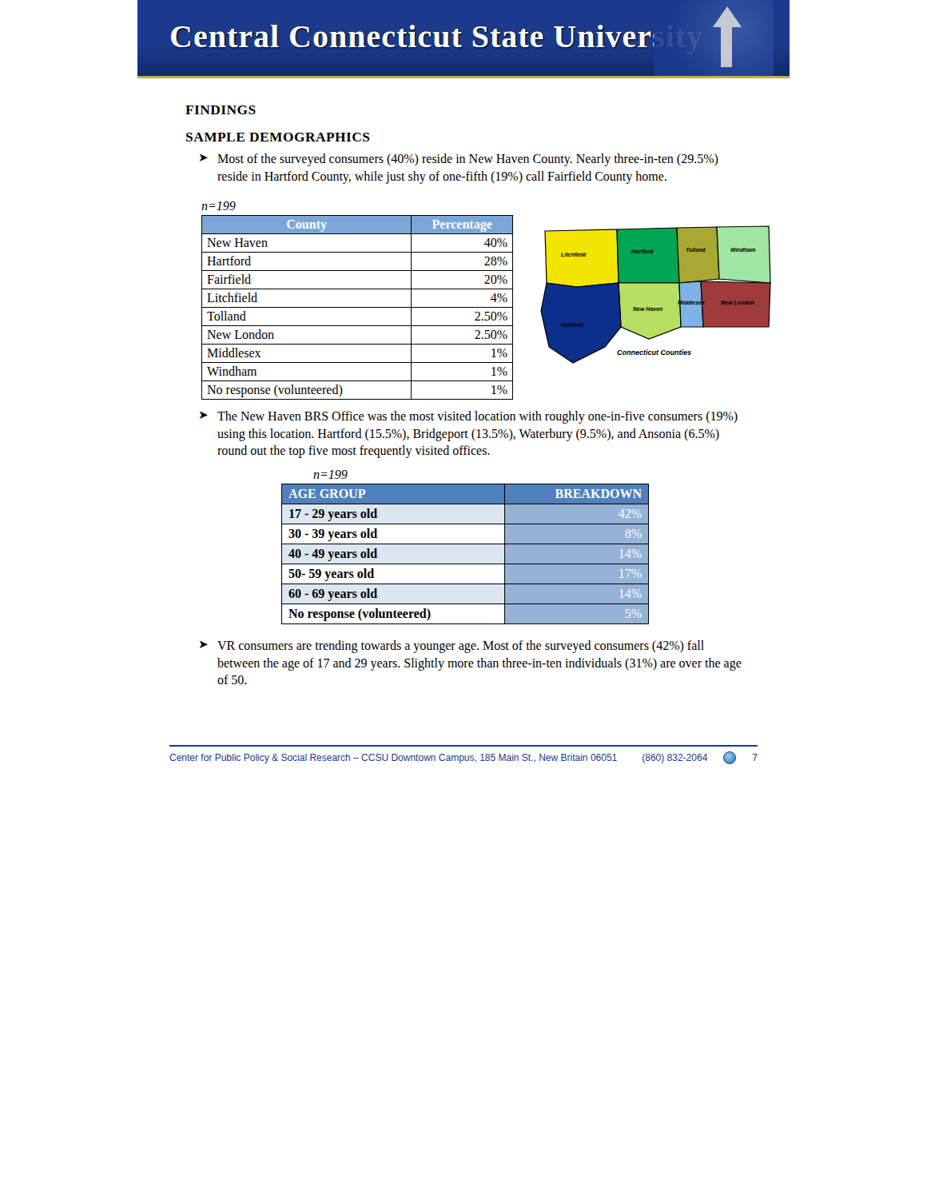Central Connecticut State University
FINDINGS
SAMPLE DEMOGRAPHICS
Most of the surveyed consumers (40%) reside in New Haven County. Nearly three-in-ten (29.5%) reside in Hartford County, while just shy of one-fifth (19%) call Fairfield County home.
n=199
| County | Percentage |
| --- | --- |
| New Haven | 40% |
| Hartford | 28% |
| Fairfield | 20% |
| Litchfield | 4% |
| Tolland | 2.50% |
| New London | 2.50% |
| Middlesex | 1% |
| Windham | 1% |
| No response (volunteered) | 1% |
Litchfield Hartford Tolland Windham New Haven Middlesex New London Fairfield Connecticut Counties
The New Haven BRS Office was the most visited location with roughly one-in-five consumers (19%) using this location. Hartford (15.5%), Bridgeport (13.5%), Waterbury (9.5%), and Ansonia (6.5%) round out the top five most frequently visited offices.
n=199
| AGE GROUP | BREAKDOWN |
| --- | --- |
| 17 - 29 years old | 42% |
| 30 - 39 years old | 8% |
| 40 - 49 years old | 14% |
| 50- 59 years old | 17% |
| 60 - 69 years old | 14% |
| No response (volunteered) | 5% |
VR consumers are trending towards a younger age. Most of the surveyed consumers (42%) fall between the age of 17 and 29 years. Slightly more than three-in-ten individuals (31%) are over the age of 50.
Center for Public Policy & Social Research – CCSU Downtown Campus, 185 Main St., New Britain 06051
(860) 832-2064
7